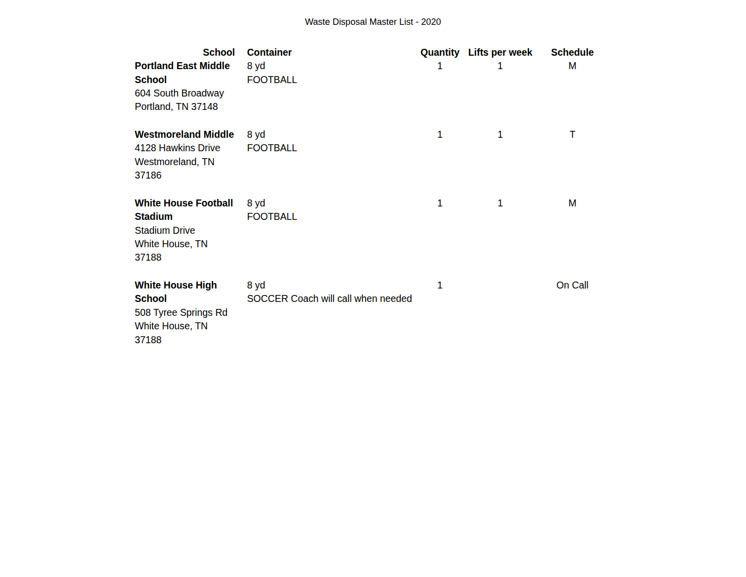Waste Disposal Master List - 2020
| School | Container | Quantity | Lifts per week | Schedule |
| --- | --- | --- | --- | --- |
| Portland East Middle School 604 South Broadway Portland, TN 37148 | 8 yd FOOTBALL | 1 | 1 | M |
| Westmoreland Middle 4128 Hawkins Drive Westmoreland, TN 37186 | 8 yd FOOTBALL | 1 | 1 | T |
| White House Football Stadium Stadium Drive White House, TN 37188 | 8 yd FOOTBALL | 1 | 1 | M |
| White House High School 508 Tyree Springs Rd White House, TN 37188 | 8 yd SOCCER Coach will call when needed | 1 | | On Call |